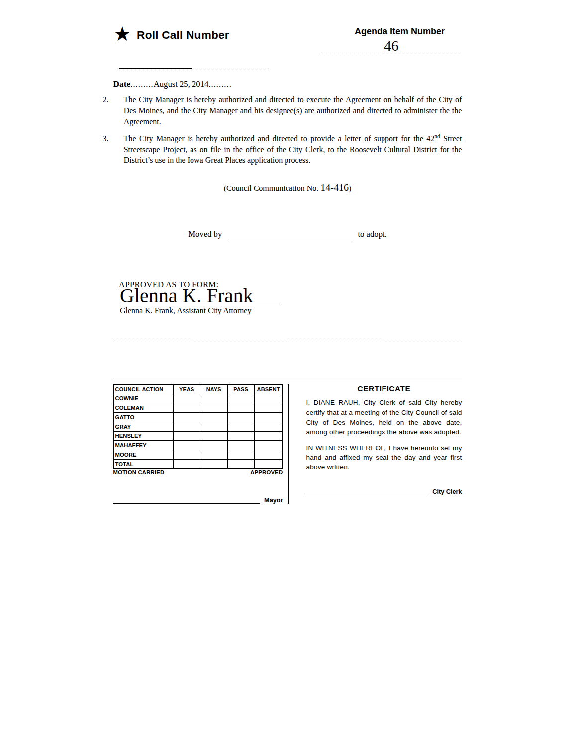★
Roll Call Number
Agenda Item Number
46
Date......... August 25, 2014.........
2. The City Manager is hereby authorized and directed to execute the Agreement on behalf of the City of Des Moines, and the City Manager and his designee(s) are authorized and directed to administer the the Agreement.
3. The City Manager is hereby authorized and directed to provide a letter of support for the 42nd Street Streetscape Project, as on file in the office of the City Clerk, to the Roosevelt Cultural District for the District’s use in the Iowa Great Places application process.
(Council Communication No. 14-416)
Moved by to adopt.
APPROVED AS TO FORM:
Glenna K. Frank
Glenna K. Frank, Assistant City Attorney
| COUNCIL ACTION | YEAS | NAYS | PASS | ABSENT |
| --- | --- | --- | --- | --- |
| COWNIE | | | | |
| COLEMAN | | | | |
| GATTO | | | | |
| GRAY | | | | |
| HENSLEY | | | | |
| MAHAFFEY | | | | |
| MOORE | | | | |
| TOTAL | | | | |
MOTION CARRIED APPROVED
Mayor
CERTIFICATE
I, DIANE RAUH, City Clerk of said City hereby certify that at a meeting of the City Council of said City of Des Moines, held on the above date, among other proceedings the above was adopted.
IN WITNESS WHEREOF, I have hereunto set my hand and affixed my seal the day and year first above written.
City Clerk